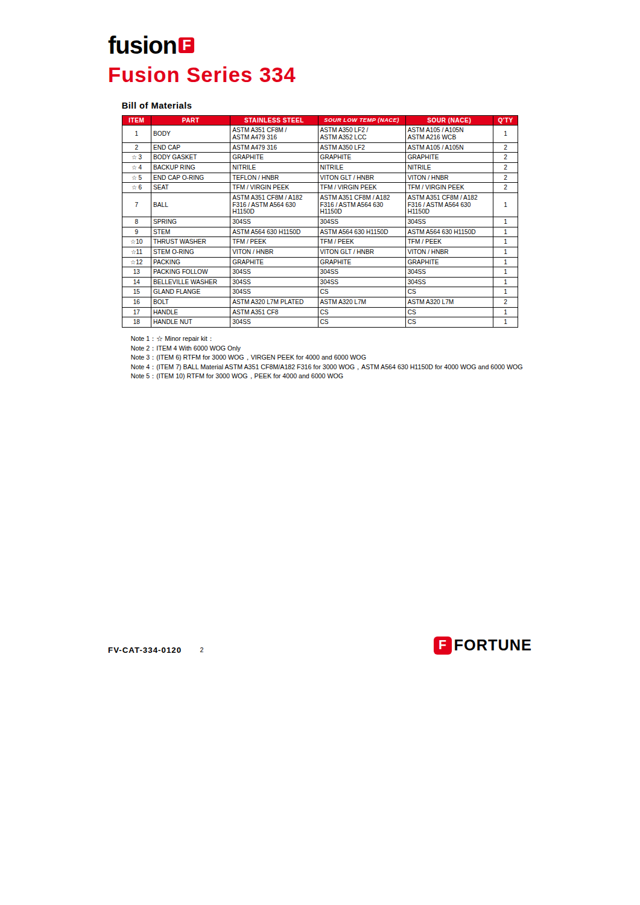fusionF
Fusion Series 334
Bill of Materials
| ITEM | PART | STAINLESS STEEL | SOUR LOW TEMP (NACE) | SOUR (NACE) | Q'TY |
| --- | --- | --- | --- | --- | --- |
| 1 | BODY | ASTM A351 CF8M / ASTM A479 316 | ASTM A350 LF2 / ASTM A352 LCC | ASTM A105 / A105N ASTM A216 WCB | 1 |
| 2 | END CAP | ASTM A479 316 | ASTM A350 LF2 | ASTM A105 / A105N | 2 |
| ☆ 3 | BODY GASKET | GRAPHITE | GRAPHITE | GRAPHITE | 2 |
| ☆ 4 | BACKUP RING | NITRILE | NITRILE | NITRILE | 2 |
| ☆ 5 | END CAP O-RING | TEFLON / HNBR | VITON GLT / HNBR | VITON / HNBR | 2 |
| ☆ 6 | SEAT | TFM / VIRGIN PEEK | TFM / VIRGIN PEEK | TFM / VIRGIN PEEK | 2 |
| 7 | BALL | ASTM A351 CF8M / A182 F316 / ASTM A564 630 H1150D | ASTM A351 CF8M / A182 F316 / ASTM A564 630 H1150D | ASTM A351 CF8M / A182 F316 / ASTM A564 630 H1150D | 1 |
| 8 | SPRING | 304SS | 304SS | 304SS | 1 |
| 9 | STEM | ASTM A564 630 H1150D | ASTM A564 630 H1150D | ASTM A564 630 H1150D | 1 |
| ☆10 | THRUST WASHER | TFM / PEEK | TFM / PEEK | TFM / PEEK | 1 |
| ☆11 | STEM O-RING | VITON / HNBR | VITON GLT / HNBR | VITON / HNBR | 1 |
| ☆12 | PACKING | GRAPHITE | GRAPHITE | GRAPHITE | 1 |
| 13 | PACKING FOLLOW | 304SS | 304SS | 304SS | 1 |
| 14 | BELLEVILLE WASHER | 304SS | 304SS | 304SS | 1 |
| 15 | GLAND FLANGE | 304SS | CS | CS | 1 |
| 16 | BOLT | ASTM A320 L7M PLATED | ASTM A320 L7M | ASTM A320 L7M | 2 |
| 17 | HANDLE | ASTM A351 CF8 | CS | CS | 1 |
| 18 | HANDLE NUT | 304SS | CS | CS | 1 |
Note 1：☆ Minor repair kit：
Note 2：ITEM 4 With 6000 WOG Only
Note 3：(ITEM 6) RTFM for 3000 WOG，VIRGEN PEEK for 4000 and 6000 WOG
Note 4：(ITEM 7) BALL Material ASTM A351 CF8M/A182 F316 for 3000 WOG，ASTM A564 630 H1150D for 4000 WOG and 6000 WOG
Note 5：(ITEM 10) RTFM for 3000 WOG，PEEK for 4000 and 6000 WOG
FV-CAT-334-01202
F
FORTUNE